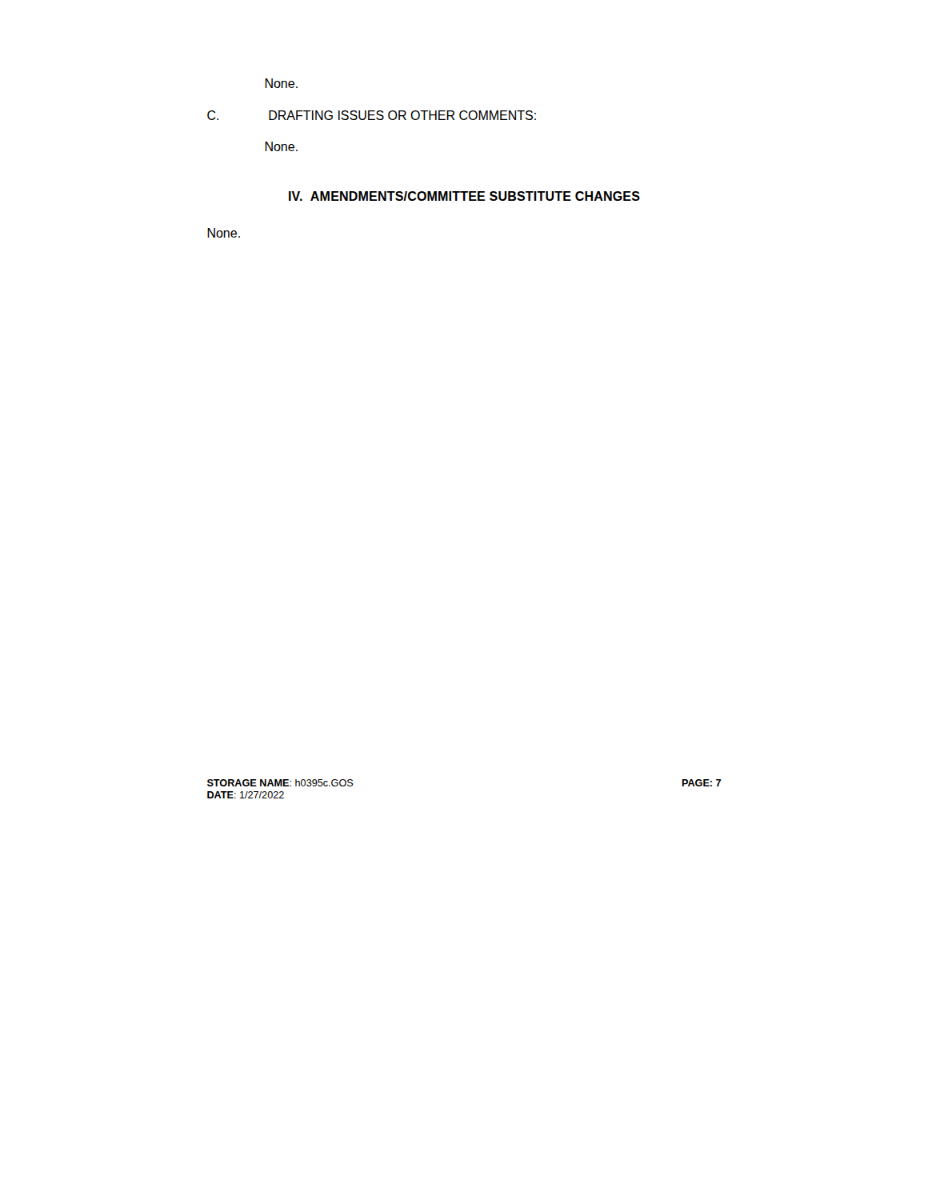None.
C. DRAFTING ISSUES OR OTHER COMMENTS:
None.
IV. AMENDMENTS/COMMITTEE SUBSTITUTE CHANGES
None.
STORAGE NAME: h0395c.GOS
DATE: 1/27/2022
PAGE: 7